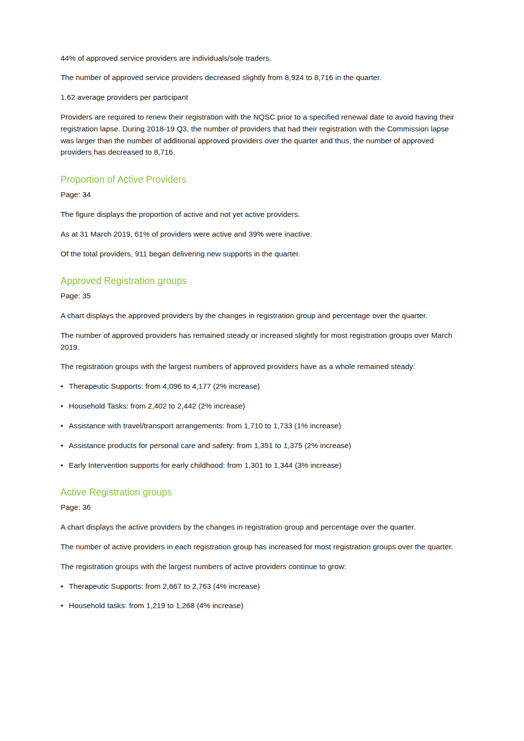44% of approved service providers are individuals/sole traders.
The number of approved service providers decreased slightly from 8,924 to 8,716 in the quarter.
1.62 average providers per participant
Providers are required to renew their registration with the NQSC prior to a specified renewal date to avoid having their registration lapse. During 2018-19 Q3, the number of providers that had their registration with the Commission lapse was larger than the number of additional approved providers over the quarter and thus, the number of approved providers has decreased to 8,716.
Proportion of Active Providers
Page: 34
The figure displays the proportion of active and not yet active providers.
As at 31 March 2019, 61% of providers were active and 39% were inactive.
Of the total providers, 911 began delivering new supports in the quarter.
Approved Registration groups
Page: 35
A chart displays the approved providers by the changes in registration group and percentage over the quarter.
The number of approved providers has remained steady or increased slightly for most registration groups over March 2019.
The registration groups with the largest numbers of approved providers have as a whole remained steady:
Therapeutic Supports: from 4,096 to 4,177 (2% increase)
Household Tasks: from 2,402 to 2,442 (2% increase)
Assistance with travel/transport arrangements: from 1,710 to 1,733 (1% increase)
Assistance products for personal care and safety: from 1,351 to 1,375 (2% increase)
Early Intervention supports for early childhood: from 1,301 to 1,344 (3% increase)
Active Registration groups
Page: 36
A chart displays the active providers by the changes in registration group and percentage over the quarter.
The number of active providers in each registration group has increased for most registration groups over the quarter.
The registration groups with the largest numbers of active providers continue to grow:
Therapeutic Supports: from 2,667 to 2,763 (4% increase)
Household tasks: from 1,219 to 1,268 (4% increase)